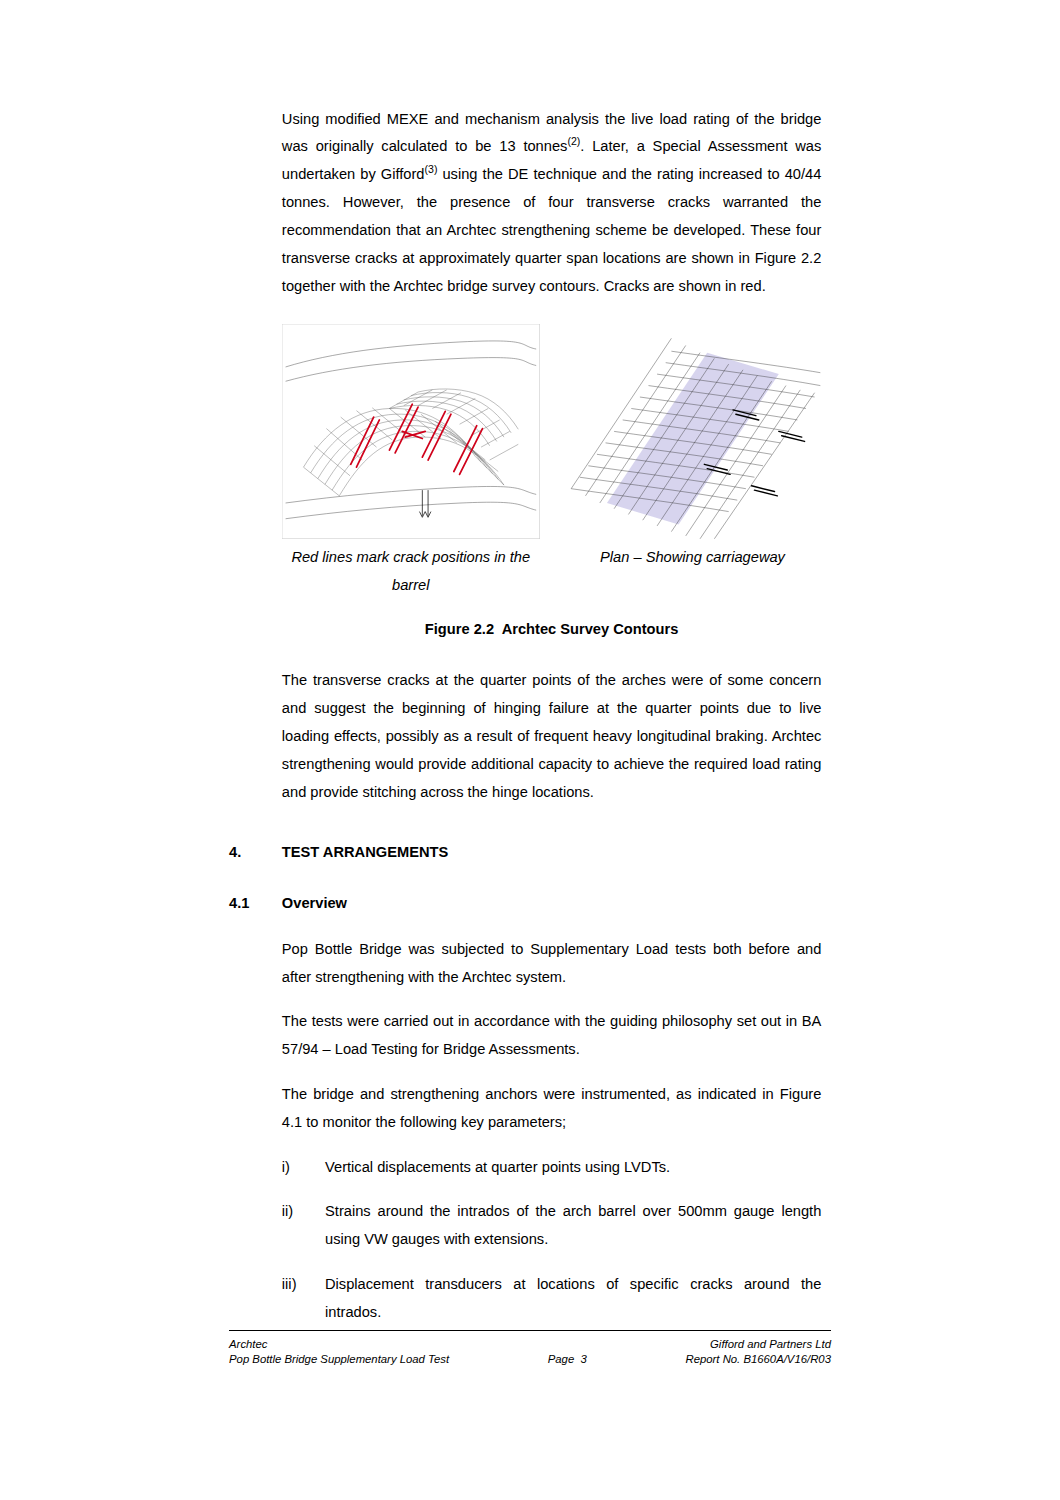Using modified MEXE and mechanism analysis the live load rating of the bridge was originally calculated to be 13 tonnes(2). Later, a Special Assessment was undertaken by Gifford(3) using the DE technique and the rating increased to 40/44 tonnes. However, the presence of four transverse cracks warranted the recommendation that an Archtec strengthening scheme be developed. These four transverse cracks at approximately quarter span locations are shown in Figure 2.2 together with the Archtec bridge survey contours. Cracks are shown in red.
Red lines mark crack positions in the barrel
Plan – Showing carriageway
Figure 2.2 Archtec Survey Contours
The transverse cracks at the quarter points of the arches were of some concern and suggest the beginning of hinging failure at the quarter points due to live loading effects, possibly as a result of frequent heavy longitudinal braking. Archtec strengthening would provide additional capacity to achieve the required load rating and provide stitching across the hinge locations.
4. TEST ARRANGEMENTS
4.1 Overview
Pop Bottle Bridge was subjected to Supplementary Load tests both before and after strengthening with the Archtec system.
The tests were carried out in accordance with the guiding philosophy set out in BA 57/94 – Load Testing for Bridge Assessments.
The bridge and strengthening anchors were instrumented, as indicated in Figure 4.1 to monitor the following key parameters;
Vertical displacements at quarter points using LVDTs.
Strains around the intrados of the arch barrel over 500mm gauge length using VW gauges with extensions.
Displacement transducers at locations of specific cracks around the intrados.
Archtec
Pop Bottle Bridge Supplementary Load Test
Page 3
Gifford and Partners Ltd
Report No. B1660A/V16/R03